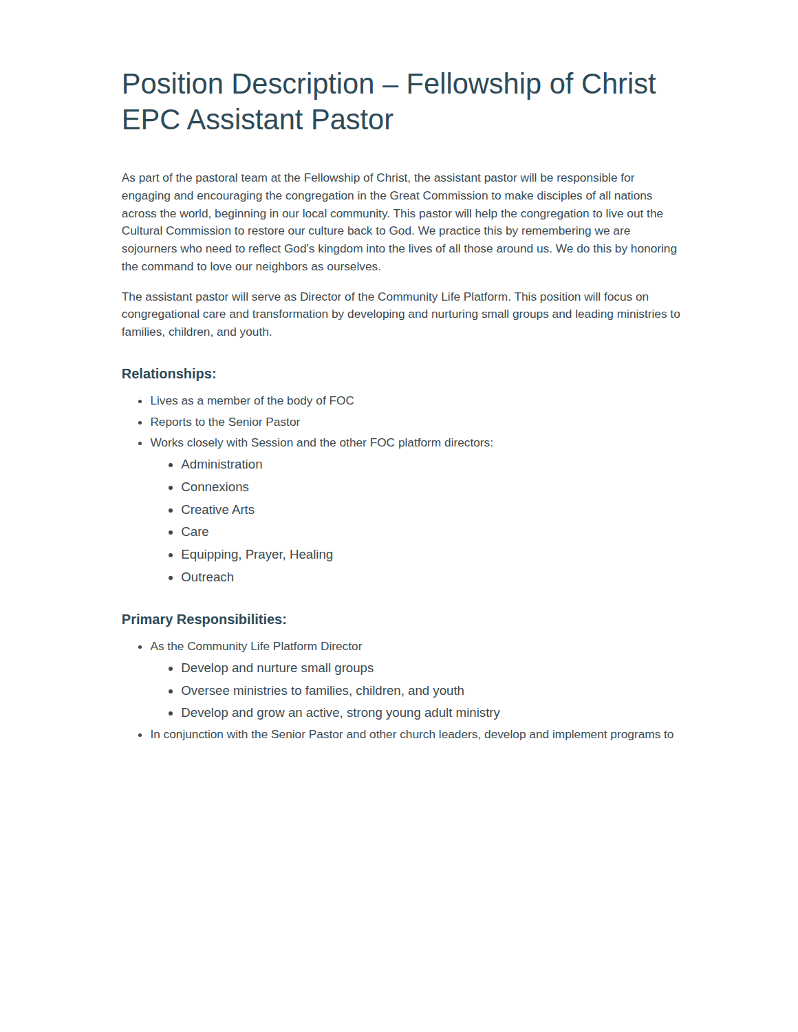Position Description – Fellowship of Christ EPC Assistant Pastor
As part of the pastoral team at the Fellowship of Christ, the assistant pastor will be responsible for engaging and encouraging the congregation in the Great Commission to make disciples of all nations across the world, beginning in our local community. This pastor will help the congregation to live out the Cultural Commission to restore our culture back to God. We practice this by remembering we are sojourners who need to reflect God's kingdom into the lives of all those around us. We do this by honoring the command to love our neighbors as ourselves.
The assistant pastor will serve as Director of the Community Life Platform. This position will focus on congregational care and transformation by developing and nurturing small groups and leading ministries to families, children, and youth.
Relationships:
Lives as a member of the body of FOC
Reports to the Senior Pastor
Works closely with Session and the other FOC platform directors:
Administration
Connexions
Creative Arts
Care
Equipping, Prayer, Healing
Outreach
Primary Responsibilities:
As the Community Life Platform Director
Develop and nurture small groups
Oversee ministries to families, children, and youth
Develop and grow an active, strong young adult ministry
In conjunction with the Senior Pastor and other church leaders, develop and implement programs to